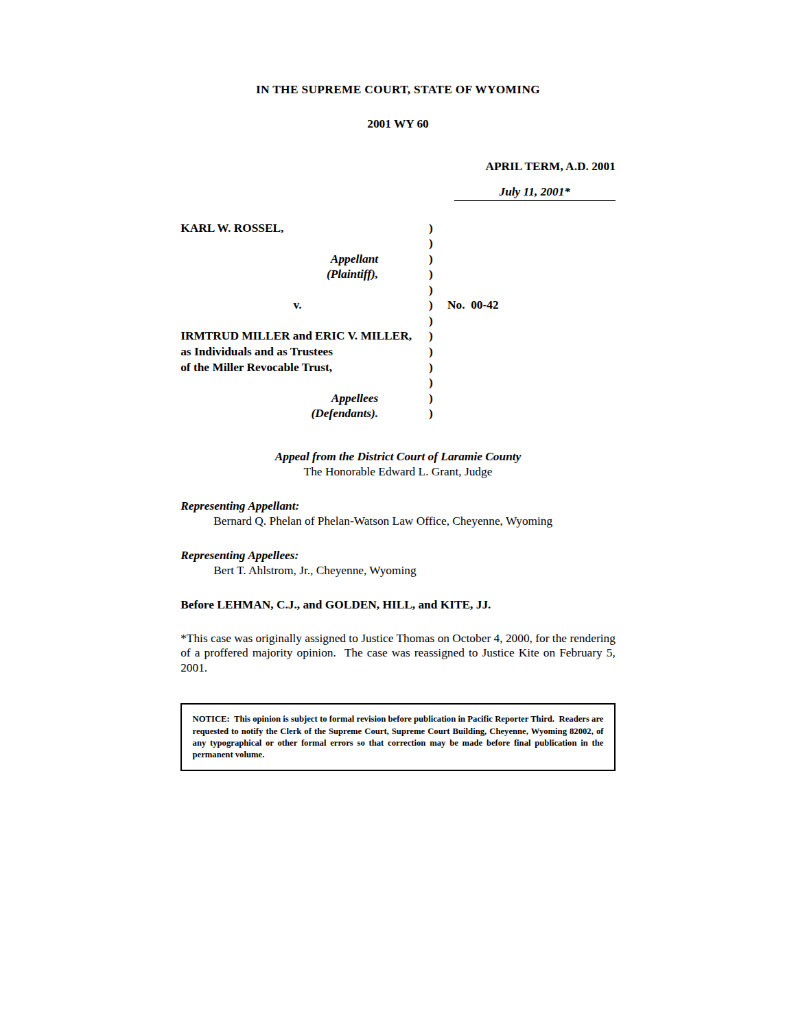IN THE SUPREME COURT, STATE OF WYOMING
2001 WY 60
APRIL TERM, A.D. 2001
July 11, 2001*
| KARL W. ROSSEL, | ) | |
| | ) | |
| Appellant | ) | |
| (Plaintiff), | ) | |
| | ) | |
| v. | ) | No. 00-42 |
| | ) | |
| IRMTRUD MILLER and ERIC V. MILLER, | ) | |
| as Individuals and as Trustees | ) | |
| of the Miller Revocable Trust, | ) | |
| | ) | |
| Appellees | ) | |
| (Defendants). | ) | |
Appeal from the District Court of Laramie County
The Honorable Edward L. Grant, Judge
Representing Appellant:
Bernard Q. Phelan of Phelan-Watson Law Office, Cheyenne, Wyoming
Representing Appellees:
Bert T. Ahlstrom, Jr., Cheyenne, Wyoming
Before LEHMAN, C.J., and GOLDEN, HILL, and KITE, JJ.
*This case was originally assigned to Justice Thomas on October 4, 2000, for the rendering of a proffered majority opinion. The case was reassigned to Justice Kite on February 5, 2001.
NOTICE: This opinion is subject to formal revision before publication in Pacific Reporter Third. Readers are requested to notify the Clerk of the Supreme Court, Supreme Court Building, Cheyenne, Wyoming 82002, of any typographical or other formal errors so that correction may be made before final publication in the permanent volume.